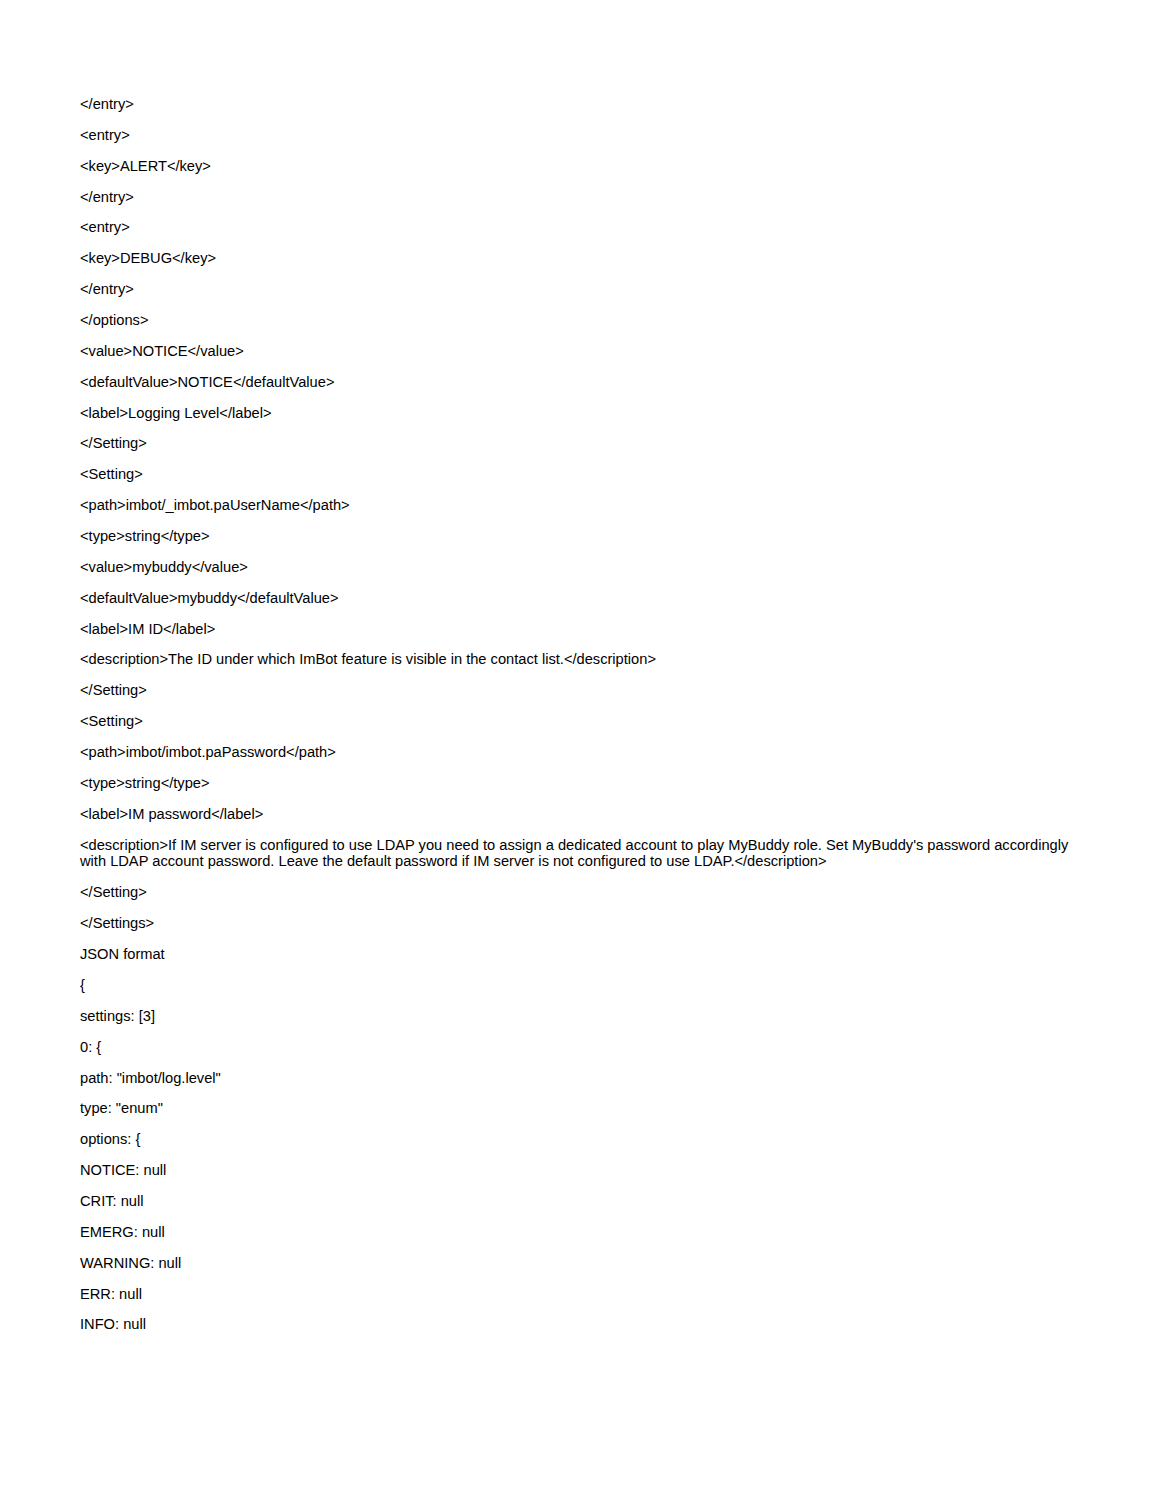</entry>
<entry>
<key>ALERT</key>
</entry>
<entry>
<key>DEBUG</key>
</entry>
</options>
<value>NOTICE</value>
<defaultValue>NOTICE</defaultValue>
<label>Logging Level</label>
</Setting>
<Setting>
<path>imbot/_imbot.paUserName</path>
<type>string</type>
<value>mybuddy</value>
<defaultValue>mybuddy</defaultValue>
<label>IM ID</label>
<description>The ID under which ImBot feature is visible in the contact list.</description>
</Setting>
<Setting>
<path>imbot/imbot.paPassword</path>
<type>string</type>
<label>IM password</label>
<description>If IM server is configured to use LDAP you need to assign a dedicated account to play MyBuddy role. Set MyBuddy's password accordingly with LDAP account password. Leave the default password if IM server is not configured to use LDAP.</description>
</Setting>
</Settings>
JSON format
{
settings: [3]
0: {
path: "imbot/log.level"
type: "enum"
options: {
NOTICE: null
CRIT: null
EMERG: null
WARNING: null
ERR: null
INFO: null